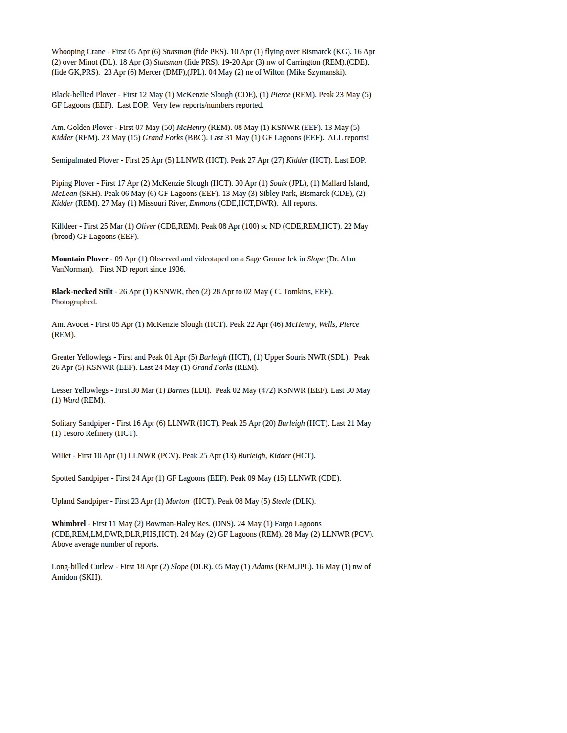Whooping Crane - First 05 Apr (6) Stutsman (fide PRS). 10 Apr (1) flying over Bismarck (KG). 16 Apr (2) over Minot (DL). 18 Apr (3) Stutsman (fide PRS). 19-20 Apr (3) nw of Carrington (REM),(CDE), (fide GK,PRS). 23 Apr (6) Mercer (DMF),(JPL). 04 May (2) ne of Wilton (Mike Szymanski).
Black-bellied Plover - First 12 May (1) McKenzie Slough (CDE), (1) Pierce (REM). Peak 23 May (5) GF Lagoons (EEF). Last EOP. Very few reports/numbers reported.
Am. Golden Plover - First 07 May (50) McHenry (REM). 08 May (1) KSNWR (EEF). 13 May (5) Kidder (REM). 23 May (15) Grand Forks (BBC). Last 31 May (1) GF Lagoons (EEF). ALL reports!
Semipalmated Plover - First 25 Apr (5) LLNWR (HCT). Peak 27 Apr (27) Kidder (HCT). Last EOP.
Piping Plover - First 17 Apr (2) McKenzie Slough (HCT). 30 Apr (1) Souix (JPL), (1) Mallard Island, McLean (SKH). Peak 06 May (6) GF Lagoons (EEF). 13 May (3) Sibley Park, Bismarck (CDE), (2) Kidder (REM). 27 May (1) Missouri River, Emmons (CDE,HCT,DWR). All reports.
Killdeer - First 25 Mar (1) Oliver (CDE,REM). Peak 08 Apr (100) sc ND (CDE,REM,HCT). 22 May (brood) GF Lagoons (EEF).
Mountain Plover - 09 Apr (1) Observed and videotaped on a Sage Grouse lek in Slope (Dr. Alan VanNorman). First ND report since 1936.
Black-necked Stilt - 26 Apr (1) KSNWR, then (2) 28 Apr to 02 May ( C. Tomkins, EEF). Photographed.
Am. Avocet - First 05 Apr (1) McKenzie Slough (HCT). Peak 22 Apr (46) McHenry, Wells, Pierce (REM).
Greater Yellowlegs - First and Peak 01 Apr (5) Burleigh (HCT), (1) Upper Souris NWR (SDL). Peak 26 Apr (5) KSNWR (EEF). Last 24 May (1) Grand Forks (REM).
Lesser Yellowlegs - First 30 Mar (1) Barnes (LDI). Peak 02 May (472) KSNWR (EEF). Last 30 May (1) Ward (REM).
Solitary Sandpiper - First 16 Apr (6) LLNWR (HCT). Peak 25 Apr (20) Burleigh (HCT). Last 21 May (1) Tesoro Refinery (HCT).
Willet - First 10 Apr (1) LLNWR (PCV). Peak 25 Apr (13) Burleigh, Kidder (HCT).
Spotted Sandpiper - First 24 Apr (1) GF Lagoons (EEF). Peak 09 May (15) LLNWR (CDE).
Upland Sandpiper - First 23 Apr (1) Morton (HCT). Peak 08 May (5) Steele (DLK).
Whimbrel - First 11 May (2) Bowman-Haley Res. (DNS). 24 May (1) Fargo Lagoons (CDE,REM,LM,DWR,DLR,PHS,HCT). 24 May (2) GF Lagoons (REM). 28 May (2) LLNWR (PCV). Above average number of reports.
Long-billed Curlew - First 18 Apr (2) Slope (DLR). 05 May (1) Adams (REM,JPL). 16 May (1) nw of Amidon (SKH).